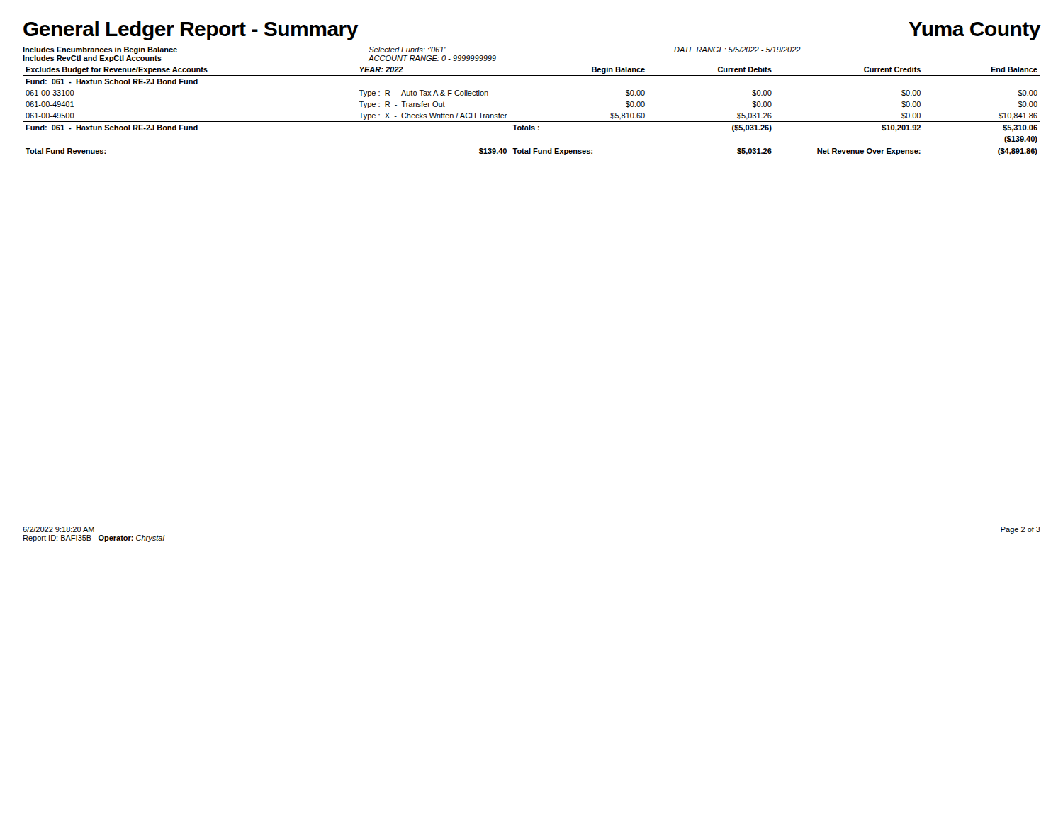General Ledger Report - Summary
Yuma County
| Includes Encumbrances in Begin Balance | Selected Funds: :'061' | DATE RANGE: 5/5/2022 - 5/19/2022 |
| Includes RevCtl and ExpCtl Accounts | ACCOUNT RANGE: 0 - 9999999999 | |
| Excludes Budget for Revenue/Expense Accounts | YEAR: 2022 | Begin Balance | Current Debits | Current Credits | End Balance |
| --- | --- | --- | --- | --- | --- |
| Fund: 061 - Haxtun School RE-2J Bond Fund |
| 061-00-33100 | Type : R - Auto Tax A & F Collection | $0.00 | $0.00 | $0.00 | $0.00 |
| 061-00-49401 | Type : R - Transfer Out | $0.00 | $0.00 | $0.00 | $0.00 |
| 061-00-49500 | Type : X - Checks Written / ACH Transfer | $5,810.60 | $5,031.26 | $0.00 | $10,841.86 |
| Fund: 061 - Haxtun School RE-2J Bond Fund | Totals : | ($5,031.26) | $10,201.92 | $5,310.06 |
| | ($139.40) |
| Total Fund Revenues: | $139.40 | Total Fund Expenses: | $5,031.26 | Net Revenue Over Expense: | ($4,891.86) |
6/2/2022 9:18:20 AM
Report ID: BAFI35B Operator: Chrystal
Page 2 of 3